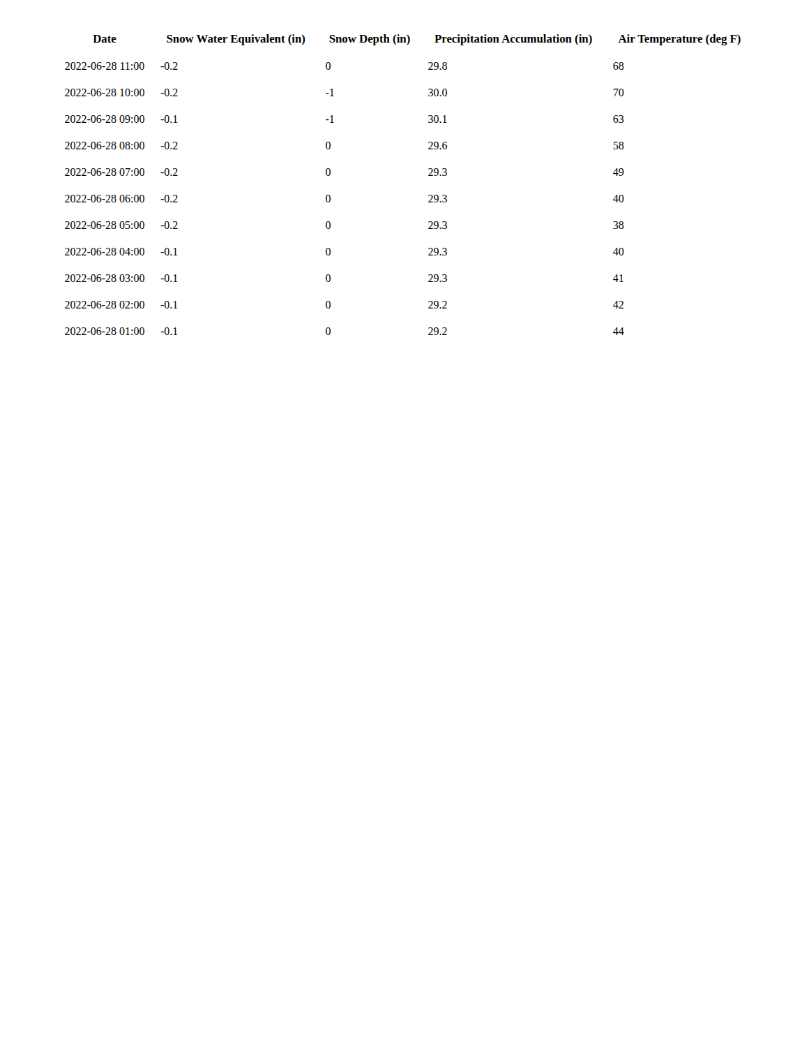| Date | Snow Water Equivalent (in) | Snow Depth (in) | Precipitation Accumulation (in) | Air Temperature (deg F) |
| --- | --- | --- | --- | --- |
| 2022-06-28 11:00 | -0.2 | 0 | 29.8 | 68 |
| 2022-06-28 10:00 | -0.2 | -1 | 30.0 | 70 |
| 2022-06-28 09:00 | -0.1 | -1 | 30.1 | 63 |
| 2022-06-28 08:00 | -0.2 | 0 | 29.6 | 58 |
| 2022-06-28 07:00 | -0.2 | 0 | 29.3 | 49 |
| 2022-06-28 06:00 | -0.2 | 0 | 29.3 | 40 |
| 2022-06-28 05:00 | -0.2 | 0 | 29.3 | 38 |
| 2022-06-28 04:00 | -0.1 | 0 | 29.3 | 40 |
| 2022-06-28 03:00 | -0.1 | 0 | 29.3 | 41 |
| 2022-06-28 02:00 | -0.1 | 0 | 29.2 | 42 |
| 2022-06-28 01:00 | -0.1 | 0 | 29.2 | 44 |